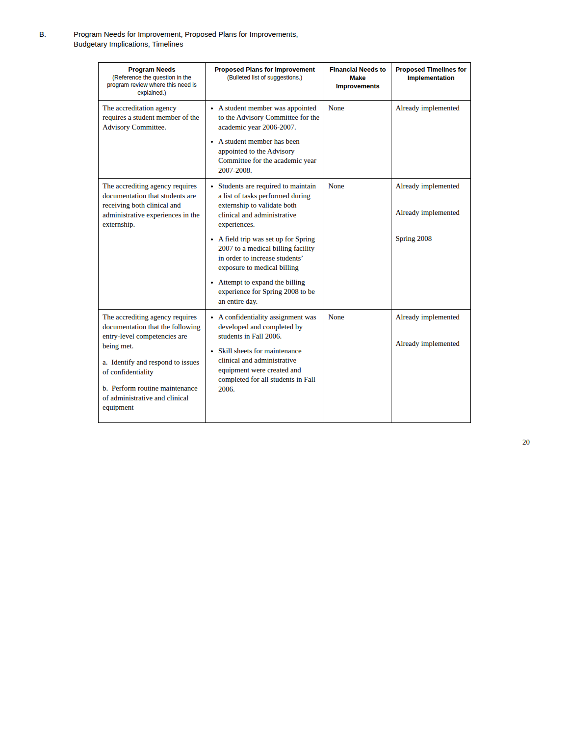B.
Program Needs for Improvement, Proposed Plans for Improvements,
Budgetary Implications, Timelines
| Program Needs (Reference the question in the program review where this need is explained.) | Proposed Plans for Improvement (Bulleted list of suggestions.) | Financial Needs to Make Improvements | Proposed Timelines for Implementation |
| --- | --- | --- | --- |
| The accreditation agency requires a student member of the Advisory Committee. | A student member was appointed to the Advisory Committee for the academic year 2006-2007. A student member has been appointed to the Advisory Committee for the academic year 2007-2008. | None | Already implemented |
| The accrediting agency requires documentation that students are receiving both clinical and administrative experiences in the externship. | Students are required to maintain a list of tasks performed during externship to validate both clinical and administrative experiences. A field trip was set up for Spring 2007 to a medical billing facility in order to increase students’ exposure to medical billing Attempt to expand the billing experience for Spring 2008 to be an entire day. | None | Already implemented Already implemented Spring 2008 |
| The accrediting agency requires documentation that the following entry-level competencies are being met. a. Identify and respond to issues of confidentiality b. Perform routine maintenance of administrative and clinical equipment | A confidentiality assignment was developed and completed by students in Fall 2006. Skill sheets for maintenance clinical and administrative equipment were created and completed for all students in Fall 2006. | None | Already implemented Already implemented |
20